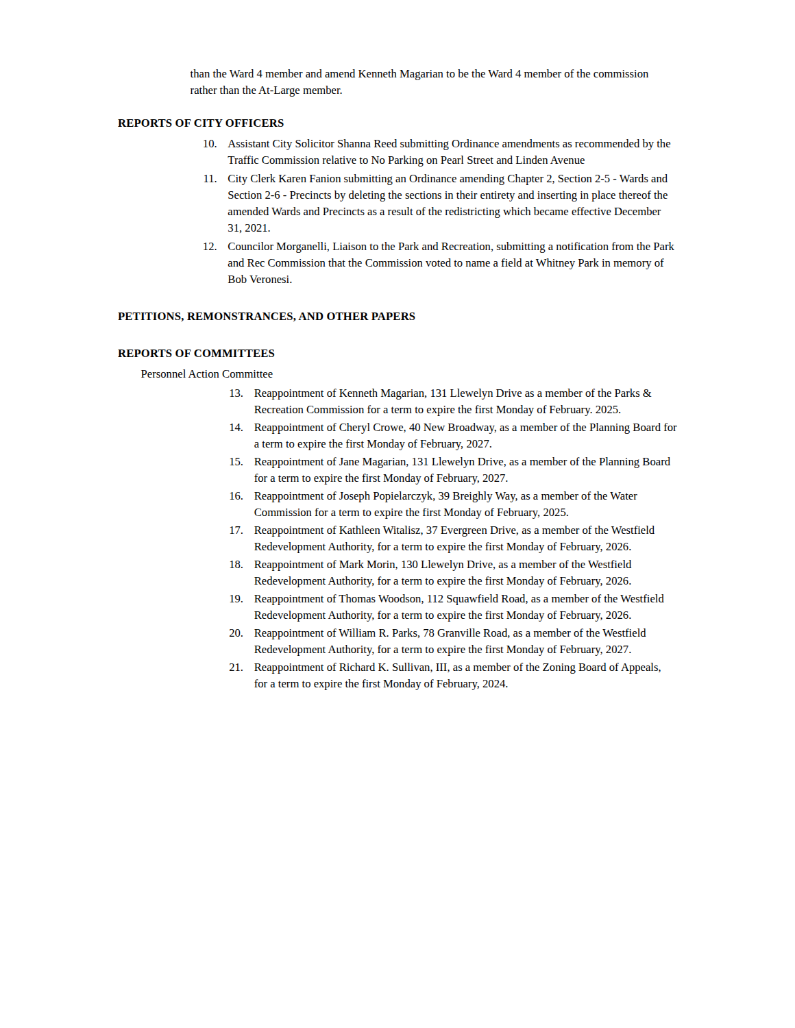than the Ward 4 member and amend Kenneth Magarian to be the Ward 4 member of the commission rather than the At-Large member.
REPORTS OF CITY OFFICERS
Assistant City Solicitor Shanna Reed submitting Ordinance amendments as recommended by the Traffic Commission relative to No Parking on Pearl Street and Linden Avenue
City Clerk Karen Fanion submitting an Ordinance amending Chapter 2, Section 2-5 - Wards and Section 2-6 - Precincts by deleting the sections in their entirety and inserting in place thereof the amended Wards and Precincts as a result of the redistricting which became effective December 31, 2021.
Councilor Morganelli, Liaison to the Park and Recreation, submitting a notification from the Park and Rec Commission that the Commission voted to name a field at Whitney Park in memory of Bob Veronesi.
PETITIONS, REMONSTRANCES, AND OTHER PAPERS
REPORTS OF COMMITTEES
Personnel Action Committee
Reappointment of Kenneth Magarian, 131 Llewelyn Drive as a member of the Parks & Recreation Commission for a term to expire the first Monday of February. 2025.
Reappointment of Cheryl Crowe, 40 New Broadway, as a member of the Planning Board for a term to expire the first Monday of February, 2027.
Reappointment of Jane Magarian, 131 Llewelyn Drive, as a member of the Planning Board for a term to expire the first Monday of February, 2027.
Reappointment of Joseph Popielarczyk, 39 Breighly Way, as a member of the Water Commission for a term to expire the first Monday of February, 2025.
Reappointment of Kathleen Witalisz, 37 Evergreen Drive, as a member of the Westfield Redevelopment Authority, for a term to expire the first Monday of February, 2026.
Reappointment of Mark Morin, 130 Llewelyn Drive, as a member of the Westfield Redevelopment Authority, for a term to expire the first Monday of February, 2026.
Reappointment of Thomas Woodson, 112 Squawfield Road, as a member of the Westfield Redevelopment Authority, for a term to expire the first Monday of February, 2026.
Reappointment of William R. Parks, 78 Granville Road, as a member of the Westfield Redevelopment Authority, for a term to expire the first Monday of February, 2027.
Reappointment of Richard K. Sullivan, III, as a member of the Zoning Board of Appeals, for a term to expire the first Monday of February, 2024.